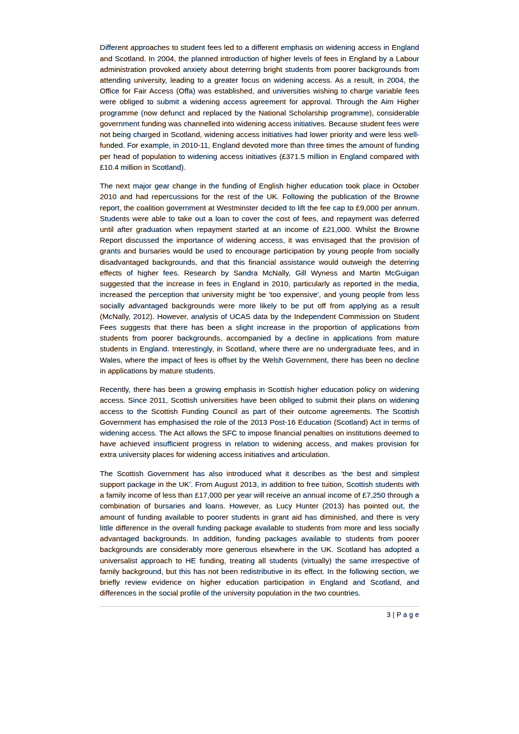Different approaches to student fees led to a different emphasis on widening access in England and Scotland. In 2004, the planned introduction of higher levels of fees in England by a Labour administration provoked anxiety about deterring bright students from poorer backgrounds from attending university, leading to a greater focus on widening access. As a result, in 2004, the Office for Fair Access (Offa) was established, and universities wishing to charge variable fees were obliged to submit a widening access agreement for approval. Through the Aim Higher programme (now defunct and replaced by the National Scholarship programme), considerable government funding was channelled into widening access initiatives. Because student fees were not being charged in Scotland, widening access initiatives had lower priority and were less well-funded. For example, in 2010-11, England devoted more than three times the amount of funding per head of population to widening access initiatives (£371.5 million in England compared with £10.4 million in Scotland).
The next major gear change in the funding of English higher education took place in October 2010 and had repercussions for the rest of the UK. Following the publication of the Browne report, the coalition government at Westminster decided to lift the fee cap to £9,000 per annum. Students were able to take out a loan to cover the cost of fees, and repayment was deferred until after graduation when repayment started at an income of £21,000. Whilst the Browne Report discussed the importance of widening access, it was envisaged that the provision of grants and bursaries would be used to encourage participation by young people from socially disadvantaged backgrounds, and that this financial assistance would outweigh the deterring effects of higher fees. Research by Sandra McNally, Gill Wyness and Martin McGuigan suggested that the increase in fees in England in 2010, particularly as reported in the media, increased the perception that university might be 'too expensive', and young people from less socially advantaged backgrounds were more likely to be put off from applying as a result (McNally, 2012). However, analysis of UCAS data by the Independent Commission on Student Fees suggests that there has been a slight increase in the proportion of applications from students from poorer backgrounds, accompanied by a decline in applications from mature students in England. Interestingly, in Scotland, where there are no undergraduate fees, and in Wales, where the impact of fees is offset by the Welsh Government, there has been no decline in applications by mature students.
Recently, there has been a growing emphasis in Scottish higher education policy on widening access. Since 2011, Scottish universities have been obliged to submit their plans on widening access to the Scottish Funding Council as part of their outcome agreements. The Scottish Government has emphasised the role of the 2013 Post-16 Education (Scotland) Act in terms of widening access. The Act allows the SFC to impose financial penalties on institutions deemed to have achieved insufficient progress in relation to widening access, and makes provision for extra university places for widening access initiatives and articulation.
The Scottish Government has also introduced what it describes as 'the best and simplest support package in the UK'. From August 2013, in addition to free tuition, Scottish students with a family income of less than £17,000 per year will receive an annual income of £7,250 through a combination of bursaries and loans. However, as Lucy Hunter (2013) has pointed out, the amount of funding available to poorer students in grant aid has diminished, and there is very little difference in the overall funding package available to students from more and less socially advantaged backgrounds. In addition, funding packages available to students from poorer backgrounds are considerably more generous elsewhere in the UK. Scotland has adopted a universalist approach to HE funding, treating all students (virtually) the same irrespective of family background, but this has not been redistributive in its effect. In the following section, we briefly review evidence on higher education participation in England and Scotland, and differences in the social profile of the university population in the two countries.
3 | P a g e